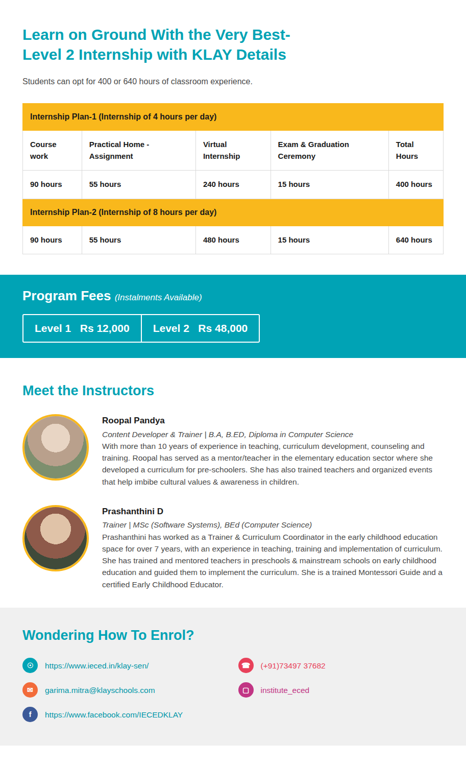Learn on Ground With the Very Best-
Level 2 Internship with KLAY Details
Students can opt for 400 or 640 hours of classroom experience.
| Internship Plan-1 (Internship of 4 hours per day) |
| --- |
| Course work | Practical Home - Assignment | Virtual Internship | Exam & Graduation Ceremony | Total Hours |
| 90 hours | 55 hours | 240 hours | 15 hours | 400 hours |
| Internship Plan-2 (Internship of 8 hours per day) |
| 90 hours | 55 hours | 480 hours | 15 hours | 640 hours |
Program Fees (Instalments Available)
Level 1 Rs 12,000
Level 2 Rs 48,000
Meet the Instructors
Roopal Pandya
Content Developer & Trainer | B.A, B.ED, Diploma in Computer Science
With more than 10 years of experience in teaching, curriculum development, counseling and training. Roopal has served as a mentor/teacher in the elementary education sector where she developed a curriculum for pre-schoolers. She has also trained teachers and organized events that help imbibe cultural values & awareness in children.
Prashanthini D
Trainer | MSc (Software Systems), BEd (Computer Science)
Prashanthini has worked as a Trainer & Curriculum Coordinator in the early childhood education space for over 7 years, with an experience in teaching, training and implementation of curriculum. She has trained and mentored teachers in preschools & mainstream schools on early childhood education and guided them to implement the curriculum. She is a trained Montessori Guide and a certified Early Childhood Educator.
Wondering How To Enrol?
☉ https://www.ieced.in/klay-sen/
☎ (+91)73497 37682
✉ garima.mitra@klayschools.com
▢ institute_eced
f https://www.facebook.com/IECEDKLAY